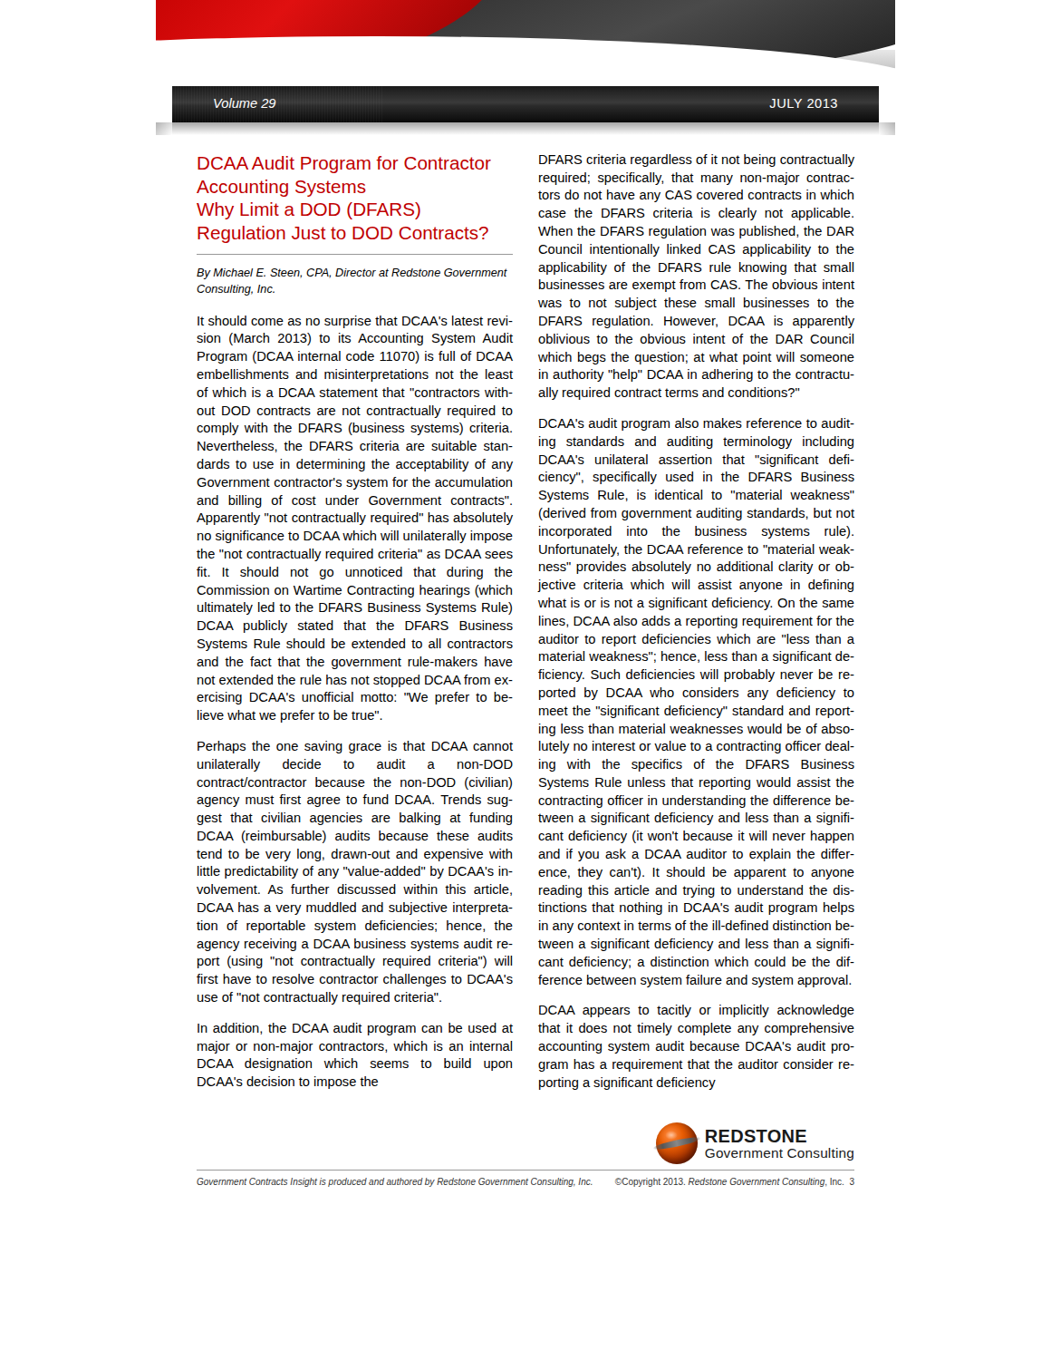Volume 29 JULY 2013
DCAA Audit Program for Contractor Accounting Systems
Why Limit a DOD (DFARS) Regulation Just to DOD Contracts?
By Michael E. Steen, CPA, Director at Redstone Government Consulting, Inc.
It should come as no surprise that DCAA's latest revision (March 2013) to its Accounting System Audit Program (DCAA internal code 11070) is full of DCAA embellishments and misinterpretations not the least of which is a DCAA statement that "contractors without DOD contracts are not contractually required to comply with the DFARS (business systems) criteria. Nevertheless, the DFARS criteria are suitable standards to use in determining the acceptability of any Government contractor's system for the accumulation and billing of cost under Government contracts". Apparently "not contractually required" has absolutely no significance to DCAA which will unilaterally impose the "not contractually required criteria" as DCAA sees fit. It should not go unnoticed that during the Commission on Wartime Contracting hearings (which ultimately led to the DFARS Business Systems Rule) DCAA publicly stated that the DFARS Business Systems Rule should be extended to all contractors and the fact that the government rule-makers have not extended the rule has not stopped DCAA from exercising DCAA's unofficial motto: "We prefer to believe what we prefer to be true".
Perhaps the one saving grace is that DCAA cannot unilaterally decide to audit a non-DOD contract/contractor because the non-DOD (civilian) agency must first agree to fund DCAA. Trends suggest that civilian agencies are balking at funding DCAA (reimbursable) audits because these audits tend to be very long, drawn-out and expensive with little predictability of any "value-added" by DCAA's involvement. As further discussed within this article, DCAA has a very muddled and subjective interpretation of reportable system deficiencies; hence, the agency receiving a DCAA business systems audit report (using "not contractually required criteria") will first have to resolve contractor challenges to DCAA's use of "not contractually required criteria".
In addition, the DCAA audit program can be used at major or non-major contractors, which is an internal DCAA designation which seems to build upon DCAA's decision to impose the
DFARS criteria regardless of it not being contractually required; specifically, that many non-major contractors do not have any CAS covered contracts in which case the DFARS criteria is clearly not applicable. When the DFARS regulation was published, the DAR Council intentionally linked CAS applicability to the applicability of the DFARS rule knowing that small businesses are exempt from CAS. The obvious intent was to not subject these small businesses to the DFARS regulation. However, DCAA is apparently oblivious to the obvious intent of the DAR Council which begs the question; at what point will someone in authority "help" DCAA in adhering to the contractually required contract terms and conditions?"
DCAA's audit program also makes reference to auditing standards and auditing terminology including DCAA's unilateral assertion that "significant deficiency", specifically used in the DFARS Business Systems Rule, is identical to "material weakness" (derived from government auditing standards, but not incorporated into the business systems rule). Unfortunately, the DCAA reference to "material weakness" provides absolutely no additional clarity or objective criteria which will assist anyone in defining what is or is not a significant deficiency. On the same lines, DCAA also adds a reporting requirement for the auditor to report deficiencies which are "less than a material weakness"; hence, less than a significant deficiency. Such deficiencies will probably never be reported by DCAA who considers any deficiency to meet the "significant deficiency" standard and reporting less than material weaknesses would be of absolutely no interest or value to a contracting officer dealing with the specifics of the DFARS Business Systems Rule unless that reporting would assist the contracting officer in understanding the difference between a significant deficiency and less than a significant deficiency (it won't because it will never happen and if you ask a DCAA auditor to explain the difference, they can't). It should be apparent to anyone reading this article and trying to understand the distinctions that nothing in DCAA's audit program helps in any context in terms of the ill-defined distinction between a significant deficiency and less than a significant deficiency; a distinction which could be the difference between system failure and system approval.
DCAA appears to tacitly or implicitly acknowledge that it does not timely complete any comprehensive accounting system audit because DCAA's audit program has a requirement that the auditor consider reporting a significant deficiency
REDSTONE
Government Consulting
Government Contracts Insight is produced and authored by Redstone Government Consulting, Inc. ©Copyright 2013. Redstone Government Consulting, Inc. 3